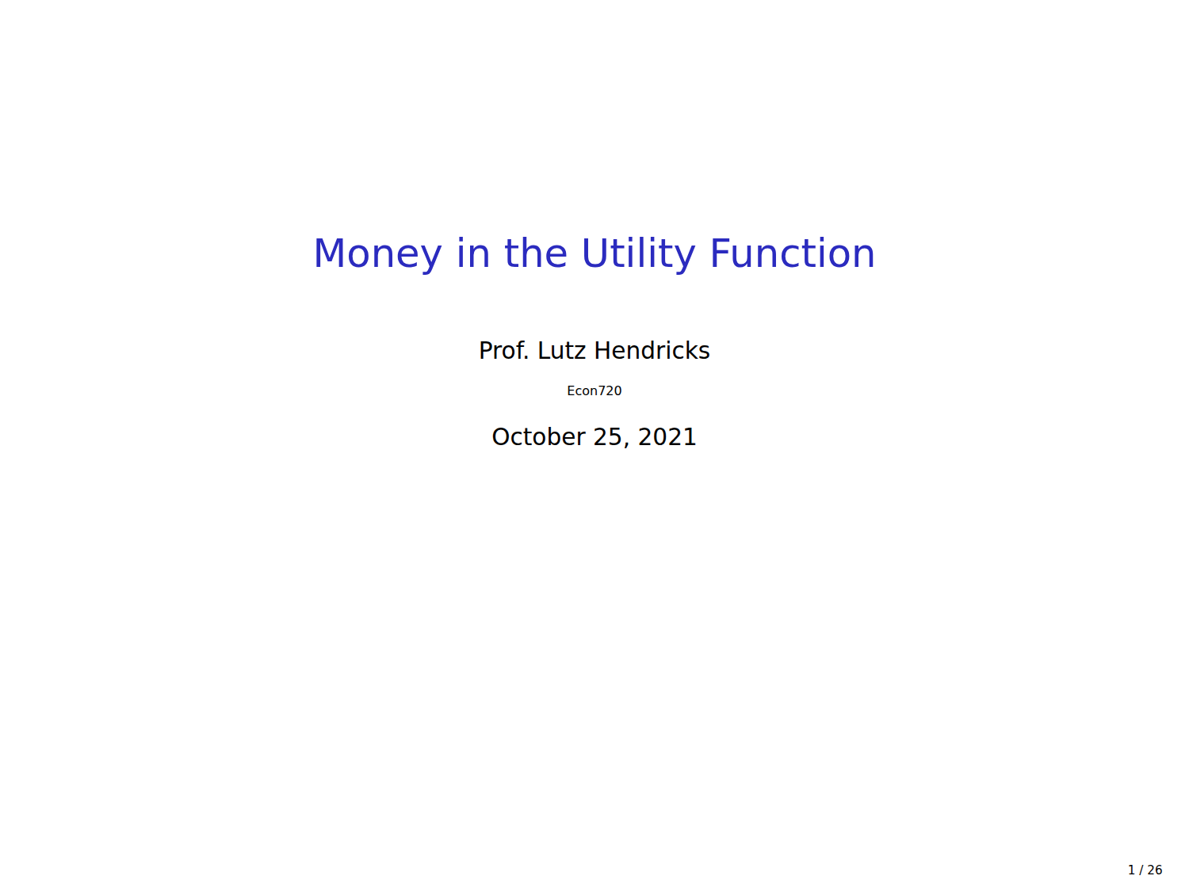Money in the Utility Function
Prof. Lutz Hendricks
Econ720
October 25, 2021
1 / 26